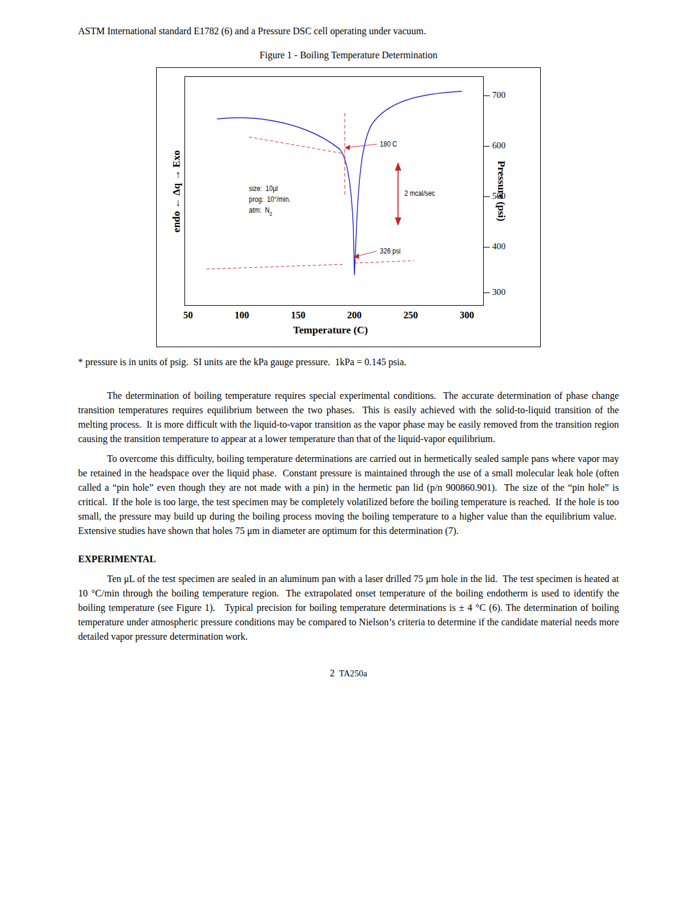ASTM International standard E1782 (6) and a Pressure DSC cell operating under vacuum.
Figure 1 - Boiling Temperature Determination
endo ← Δq → Exo
180 C 326 psi 2 mcal/sec size: 10μl prog: 10°/min. atm: N2
700
600
500
400
300
Pressure (psi)
50100150200250300
Temperature (C)
* pressure is in units of psig. SI units are the kPa gauge pressure. 1kPa = 0.145 psia.
The determination of boiling temperature requires special experimental conditions. The accurate determination of phase change transition temperatures requires equilibrium between the two phases. This is easily achieved with the solid-to-liquid transition of the melting process. It is more difficult with the liquid-to-vapor transition as the vapor phase may be easily removed from the transition region causing the transition temperature to appear at a lower temperature than that of the liquid-vapor equilibrium.
To overcome this difficulty, boiling temperature determinations are carried out in hermetically sealed sample pans where vapor may be retained in the headspace over the liquid phase. Constant pressure is maintained through the use of a small molecular leak hole (often called a “pin hole” even though they are not made with a pin) in the hermetic pan lid (p/n 900860.901). The size of the “pin hole” is critical. If the hole is too large, the test specimen may be completely volatilized before the boiling temperature is reached. If the hole is too small, the pressure may build up during the boiling process moving the boiling temperature to a higher value than the equilibrium value. Extensive studies have shown that holes 75 μm in diameter are optimum for this determination (7).
EXPERIMENTAL
Ten μL of the test specimen are sealed in an aluminum pan with a laser drilled 75 μm hole in the lid. The test specimen is heated at 10 °C/min through the boiling temperature region. The extrapolated onset temperature of the boiling endotherm is used to identify the boiling temperature (see Figure 1). Typical precision for boiling temperature determinations is ± 4 °C (6). The determination of boiling temperature under atmospheric pressure conditions may be compared to Nielson’s criteria to determine if the candidate material needs more detailed vapor pressure determination work.
2 TA250a